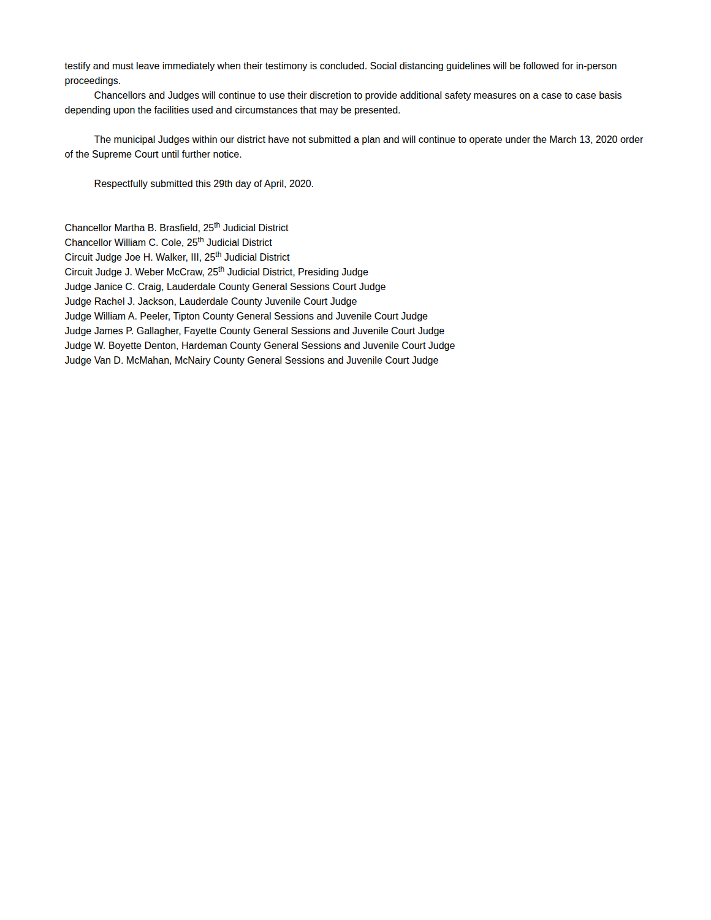testify and must leave immediately when their testimony is concluded. Social distancing guidelines will be followed for in-person proceedings.
Chancellors and Judges will continue to use their discretion to provide additional safety measures on a case to case basis depending upon the facilities used and circumstances that may be presented.
The municipal Judges within our district have not submitted a plan and will continue to operate under the March 13, 2020 order of the Supreme Court until further notice.
Respectfully submitted this 29th day of April, 2020.
Chancellor Martha B. Brasfield, 25th Judicial District
Chancellor William C. Cole, 25th Judicial District
Circuit Judge Joe H. Walker, III, 25th Judicial District
Circuit Judge J. Weber McCraw, 25th Judicial District, Presiding Judge
Judge Janice C. Craig, Lauderdale County General Sessions Court Judge
Judge Rachel J. Jackson, Lauderdale County Juvenile Court Judge
Judge William A. Peeler, Tipton County General Sessions and Juvenile Court Judge
Judge James P. Gallagher, Fayette County General Sessions and Juvenile Court Judge
Judge W. Boyette Denton, Hardeman County General Sessions and Juvenile Court Judge
Judge Van D. McMahan, McNairy County General Sessions and Juvenile Court Judge